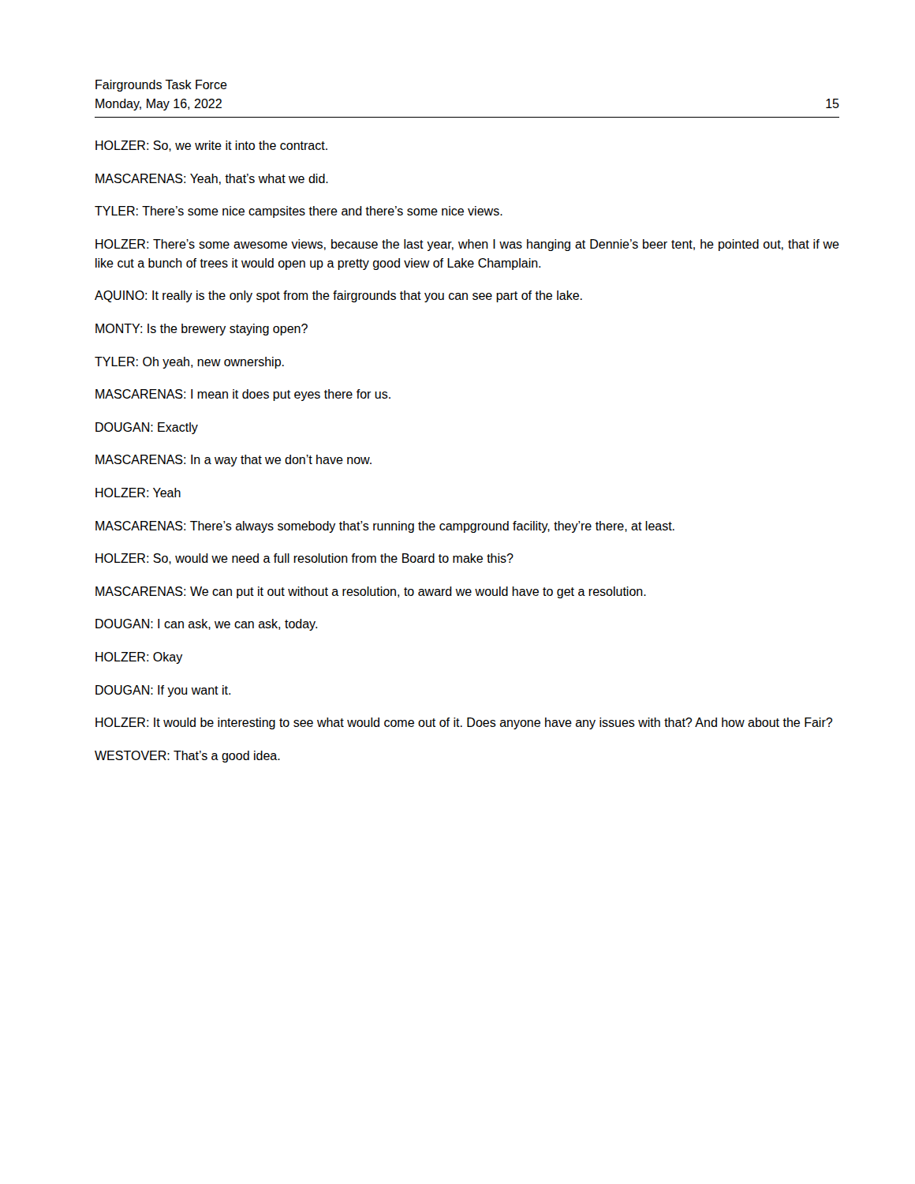Fairgrounds Task Force
Monday, May 16, 2022
15
HOLZER: So, we write it into the contract.
MASCARENAS: Yeah, that’s what we did.
TYLER: There’s some nice campsites there and there’s some nice views.
HOLZER: There’s some awesome views, because the last year, when I was hanging at Dennie’s beer tent, he pointed out, that if we like cut a bunch of trees it would open up a pretty good view of Lake Champlain.
AQUINO: It really is the only spot from the fairgrounds that you can see part of the lake.
MONTY: Is the brewery staying open?
TYLER: Oh yeah, new ownership.
MASCARENAS: I mean it does put eyes there for us.
DOUGAN: Exactly
MASCARENAS: In a way that we don’t have now.
HOLZER: Yeah
MASCARENAS: There’s always somebody that’s running the campground facility, they’re there, at least.
HOLZER: So, would we need a full resolution from the Board to make this?
MASCARENAS: We can put it out without a resolution, to award we would have to get a resolution.
DOUGAN: I can ask, we can ask, today.
HOLZER: Okay
DOUGAN: If you want it.
HOLZER: It would be interesting to see what would come out of it. Does anyone have any issues with that? And how about the Fair?
WESTOVER: That’s a good idea.